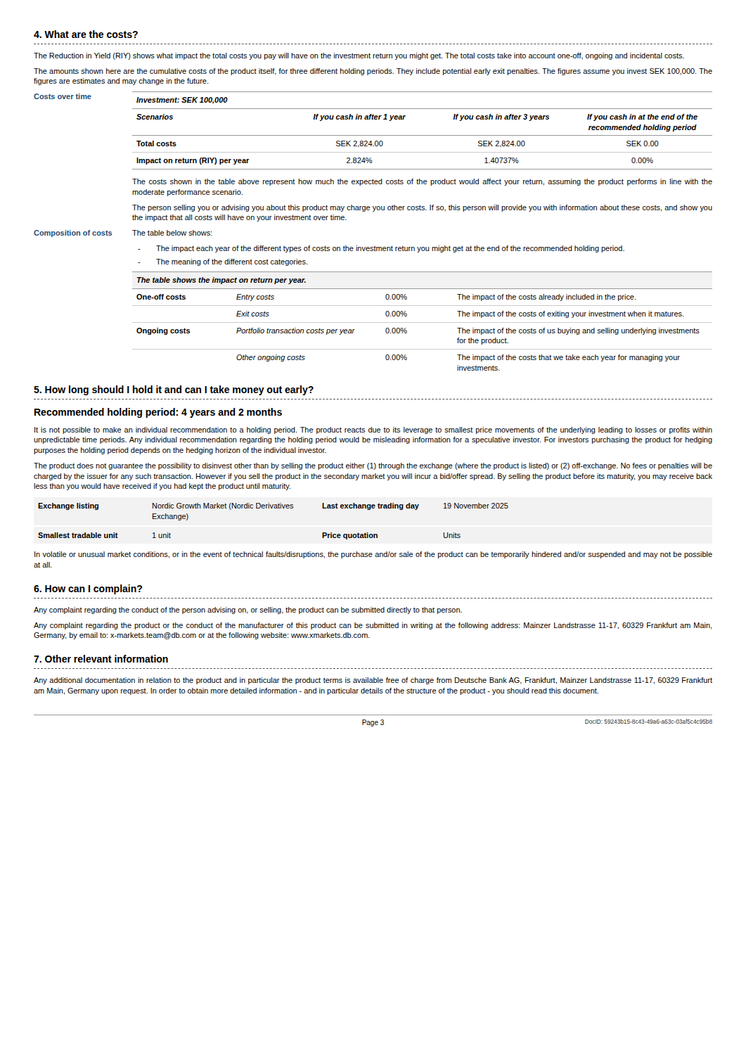4. What are the costs?
The Reduction in Yield (RIY) shows what impact the total costs you pay will have on the investment return you might get. The total costs take into account one-off, ongoing and incidental costs.
The amounts shown here are the cumulative costs of the product itself, for three different holding periods. They include potential early exit penalties. The figures assume you invest SEK 100,000. The figures are estimates and may change in the future.
| Costs over time | / Investment: SEK 100,000 / / Scenarios / If you cash in after 1 year / If you cash in after 3 years / If you cash in at the end of the recommended holding period / / Total costs / SEK 2,824.00 / SEK 2,824.00 / SEK 0.00 / / Impact on return (RIY) per year / 2.824% / 1.40737% / 0.00% / The costs shown in the table above represent how much the expected costs of the product would affect your return, assuming the product performs in line with the moderate performance scenario. The person selling you or advising you about this product may charge you other costs. If so, this person will provide you with information about these costs, and show you the impact that all costs will have on your investment over time. |
| Composition of costs | The table below shows: The impact each year of the different types of costs on the investment return you might get at the end of the recommended holding period. The meaning of the different cost categories. / The table shows the impact on return per year. / / One-off costs / Entry costs / 0.00% / The impact of the costs already included in the price. / / / Exit costs / 0.00% / The impact of the costs of exiting your investment when it matures. / / Ongoing costs / Portfolio transaction costs per year / 0.00% / The impact of the costs of us buying and selling underlying investments for the product. / / / Other ongoing costs / 0.00% / The impact of the costs that we take each year for managing your investments. / |
5. How long should I hold it and can I take money out early?
Recommended holding period: 4 years and 2 months
It is not possible to make an individual recommendation to a holding period. The product reacts due to its leverage to smallest price movements of the underlying leading to losses or profits within unpredictable time periods. Any individual recommendation regarding the holding period would be misleading information for a speculative investor. For investors purchasing the product for hedging purposes the holding period depends on the hedging horizon of the individual investor.
The product does not guarantee the possibility to disinvest other than by selling the product either (1) through the exchange (where the product is listed) or (2) off-exchange. No fees or penalties will be charged by the issuer for any such transaction. However if you sell the product in the secondary market you will incur a bid/offer spread. By selling the product before its maturity, you may receive back less than you would have received if you had kept the product until maturity.
| Exchange listing | Nordic Growth Market (Nordic Derivatives Exchange) | Last exchange trading day | 19 November 2025 |
| Smallest tradable unit | 1 unit | Price quotation | Units |
In volatile or unusual market conditions, or in the event of technical faults/disruptions, the purchase and/or sale of the product can be temporarily hindered and/or suspended and may not be possible at all.
6. How can I complain?
Any complaint regarding the conduct of the person advising on, or selling, the product can be submitted directly to that person.
Any complaint regarding the product or the conduct of the manufacturer of this product can be submitted in writing at the following address: Mainzer Landstrasse 11-17, 60329 Frankfurt am Main, Germany, by email to: x-markets.team@db.com or at the following website: www.xmarkets.db.com.
7. Other relevant information
Any additional documentation in relation to the product and in particular the product terms is available free of charge from Deutsche Bank AG, Frankfurt, Mainzer Landstrasse 11-17, 60329 Frankfurt am Main, Germany upon request. In order to obtain more detailed information - and in particular details of the structure of the product - you should read this document.
Page 3
DocID: 59243b15-8c43-49a6-a63c-03af5c4c95b8